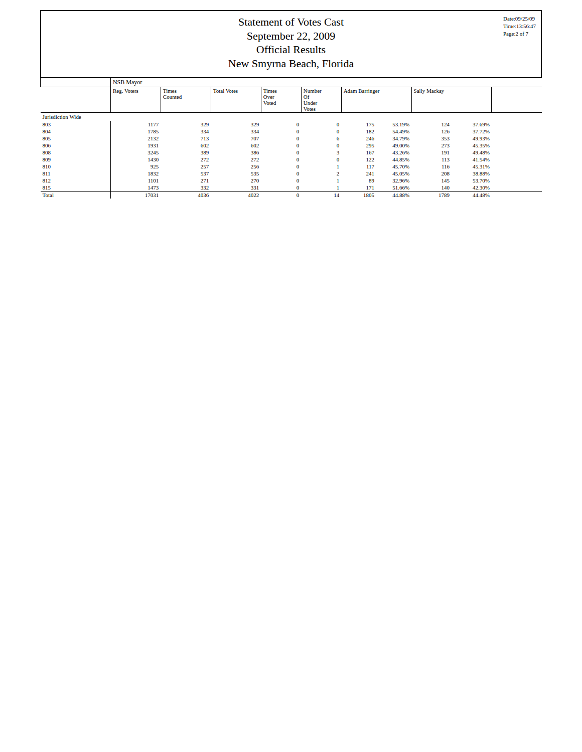Date:09/25/09
Time:13:56:47
Page:2 of 7
Statement of Votes Cast
September 22, 2009
Official Results
New Smyrna Beach, Florida
| | NSB Mayor |
| --- | --- |
| | Reg. Voters | Times Counted | Total Votes | Times Over Voted | Number Of Under Votes | Adam Barringer | Sally Mackay | |
| Jurisdiction Wide |
| 803 | 1177 | 329 | 329 | 0 | 0 | 175 | 53.19% | 124 | 37.69% | |
| 804 | 1785 | 334 | 334 | 0 | 0 | 182 | 54.49% | 126 | 37.72% | |
| 805 | 2132 | 713 | 707 | 0 | 6 | 246 | 34.79% | 353 | 49.93% | |
| 806 | 1931 | 602 | 602 | 0 | 0 | 295 | 49.00% | 273 | 45.35% | |
| 808 | 3245 | 389 | 386 | 0 | 3 | 167 | 43.26% | 191 | 49.48% | |
| 809 | 1430 | 272 | 272 | 0 | 0 | 122 | 44.85% | 113 | 41.54% | |
| 810 | 925 | 257 | 256 | 0 | 1 | 117 | 45.70% | 116 | 45.31% | |
| 811 | 1832 | 537 | 535 | 0 | 2 | 241 | 45.05% | 208 | 38.88% | |
| 812 | 1101 | 271 | 270 | 0 | 1 | 89 | 32.96% | 145 | 53.70% | |
| 815 | 1473 | 332 | 331 | 0 | 1 | 171 | 51.66% | 140 | 42.30% | |
| Total | 17031 | 4036 | 4022 | 0 | 14 | 1805 | 44.88% | 1789 | 44.48% | |